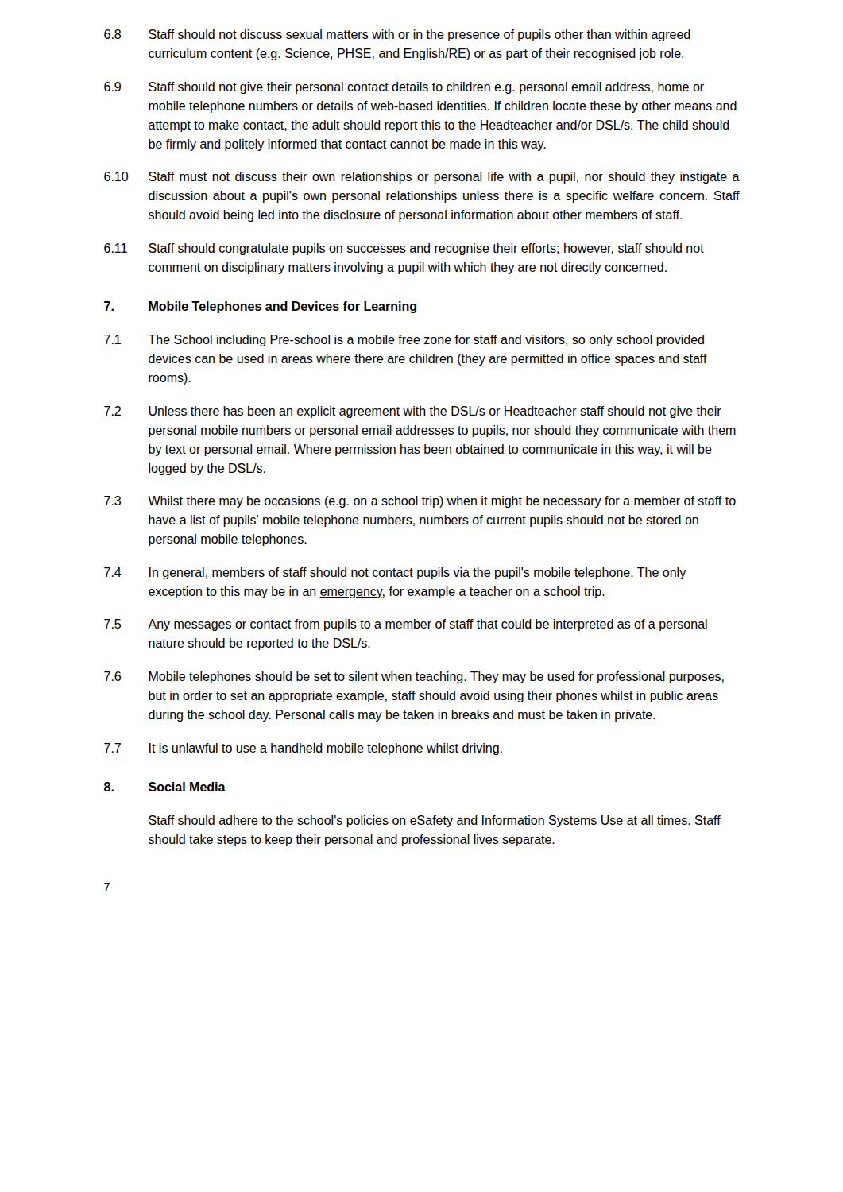6.8 Staff should not discuss sexual matters with or in the presence of pupils other than within agreed curriculum content (e.g. Science, PHSE, and English/RE) or as part of their recognised job role.
6.9 Staff should not give their personal contact details to children e.g. personal email address, home or mobile telephone numbers or details of web-based identities. If children locate these by other means and attempt to make contact, the adult should report this to the Headteacher and/or DSL/s. The child should be firmly and politely informed that contact cannot be made in this way.
6.10 Staff must not discuss their own relationships or personal life with a pupil, nor should they instigate a discussion about a pupil's own personal relationships unless there is a specific welfare concern. Staff should avoid being led into the disclosure of personal information about other members of staff.
6.11 Staff should congratulate pupils on successes and recognise their efforts; however, staff should not comment on disciplinary matters involving a pupil with which they are not directly concerned.
7. Mobile Telephones and Devices for Learning
7.1 The School including Pre-school is a mobile free zone for staff and visitors, so only school provided devices can be used in areas where there are children (they are permitted in office spaces and staff rooms).
7.2 Unless there has been an explicit agreement with the DSL/s or Headteacher staff should not give their personal mobile numbers or personal email addresses to pupils, nor should they communicate with them by text or personal email. Where permission has been obtained to communicate in this way, it will be logged by the DSL/s.
7.3 Whilst there may be occasions (e.g. on a school trip) when it might be necessary for a member of staff to have a list of pupils' mobile telephone numbers, numbers of current pupils should not be stored on personal mobile telephones.
7.4 In general, members of staff should not contact pupils via the pupil's mobile telephone. The only exception to this may be in an emergency, for example a teacher on a school trip.
7.5 Any messages or contact from pupils to a member of staff that could be interpreted as of a personal nature should be reported to the DSL/s.
7.6 Mobile telephones should be set to silent when teaching. They may be used for professional purposes, but in order to set an appropriate example, staff should avoid using their phones whilst in public areas during the school day. Personal calls may be taken in breaks and must be taken in private.
7.7 It is unlawful to use a handheld mobile telephone whilst driving.
8. Social Media
Staff should adhere to the school's policies on eSafety and Information Systems Use at all times. Staff should take steps to keep their personal and professional lives separate.
7